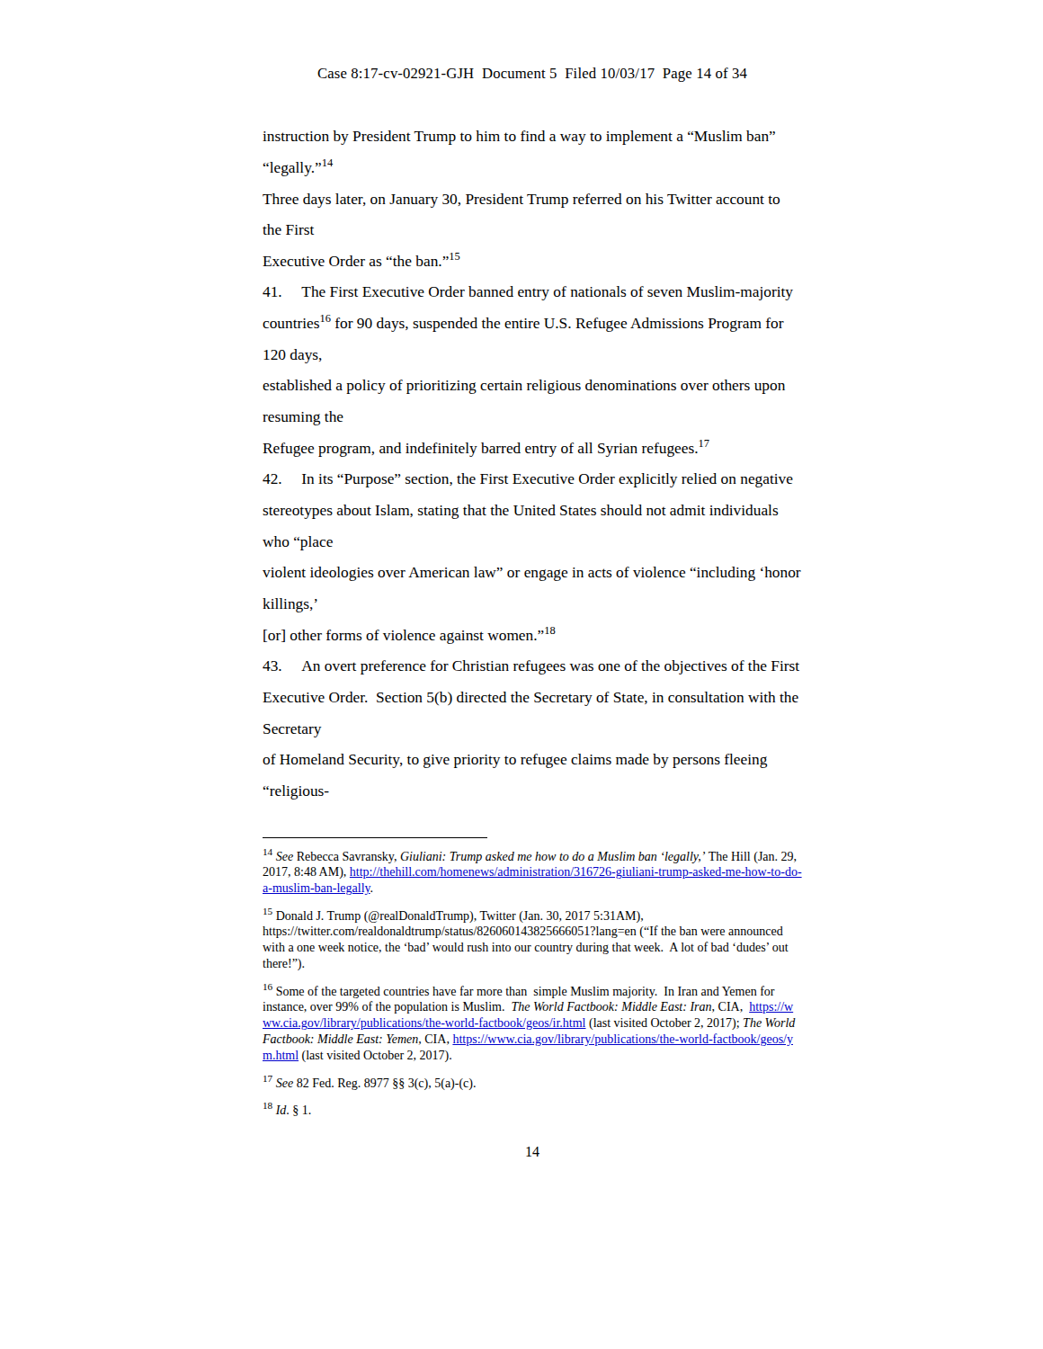Case 8:17-cv-02921-GJH Document 5 Filed 10/03/17 Page 14 of 34
instruction by President Trump to him to find a way to implement a “Muslim ban” “legally.”14
Three days later, on January 30, President Trump referred on his Twitter account to the First
Executive Order as “the ban.”15
41. The First Executive Order banned entry of nationals of seven Muslim-majority
countries16 for 90 days, suspended the entire U.S. Refugee Admissions Program for 120 days,
established a policy of prioritizing certain religious denominations over others upon resuming the
Refugee program, and indefinitely barred entry of all Syrian refugees.17
42. In its “Purpose” section, the First Executive Order explicitly relied on negative
stereotypes about Islam, stating that the United States should not admit individuals who “place
violent ideologies over American law” or engage in acts of violence “including ‘honor killings,’
[or] other forms of violence against women.”18
43. An overt preference for Christian refugees was one of the objectives of the First
Executive Order. Section 5(b) directed the Secretary of State, in consultation with the Secretary
of Homeland Security, to give priority to refugee claims made by persons fleeing “religious-
14 See Rebecca Savransky, Giuliani: Trump asked me how to do a Muslim ban ‘legally,’ The Hill (Jan. 29, 2017, 8:48 AM), http://thehill.com/homenews/administration/316726-giuliani-trump-asked-me-how-to-do-a-muslim-ban-legally.
15 Donald J. Trump (@realDonaldTrump), Twitter (Jan. 30, 2017 5:31AM), https://twitter.com/realdonaldtrump/status/826060143825666051?lang=en (“If the ban were announced with a one week notice, the ‘bad’ would rush into our country during that week. A lot of bad ‘dudes’ out there!”).
16 Some of the targeted countries have far more than simple Muslim majority. In Iran and Yemen for instance, over 99% of the population is Muslim. The World Factbook: Middle East: Iran, CIA, https://www.cia.gov/library/publications/the-world-factbook/geos/ir.html (last visited October 2, 2017); The World Factbook: Middle East: Yemen, CIA, https://www.cia.gov/library/publications/the-world-factbook/geos/ym.html (last visited October 2, 2017).
17 See 82 Fed. Reg. 8977 §§ 3(c), 5(a)-(c).
18 Id. § 1.
14